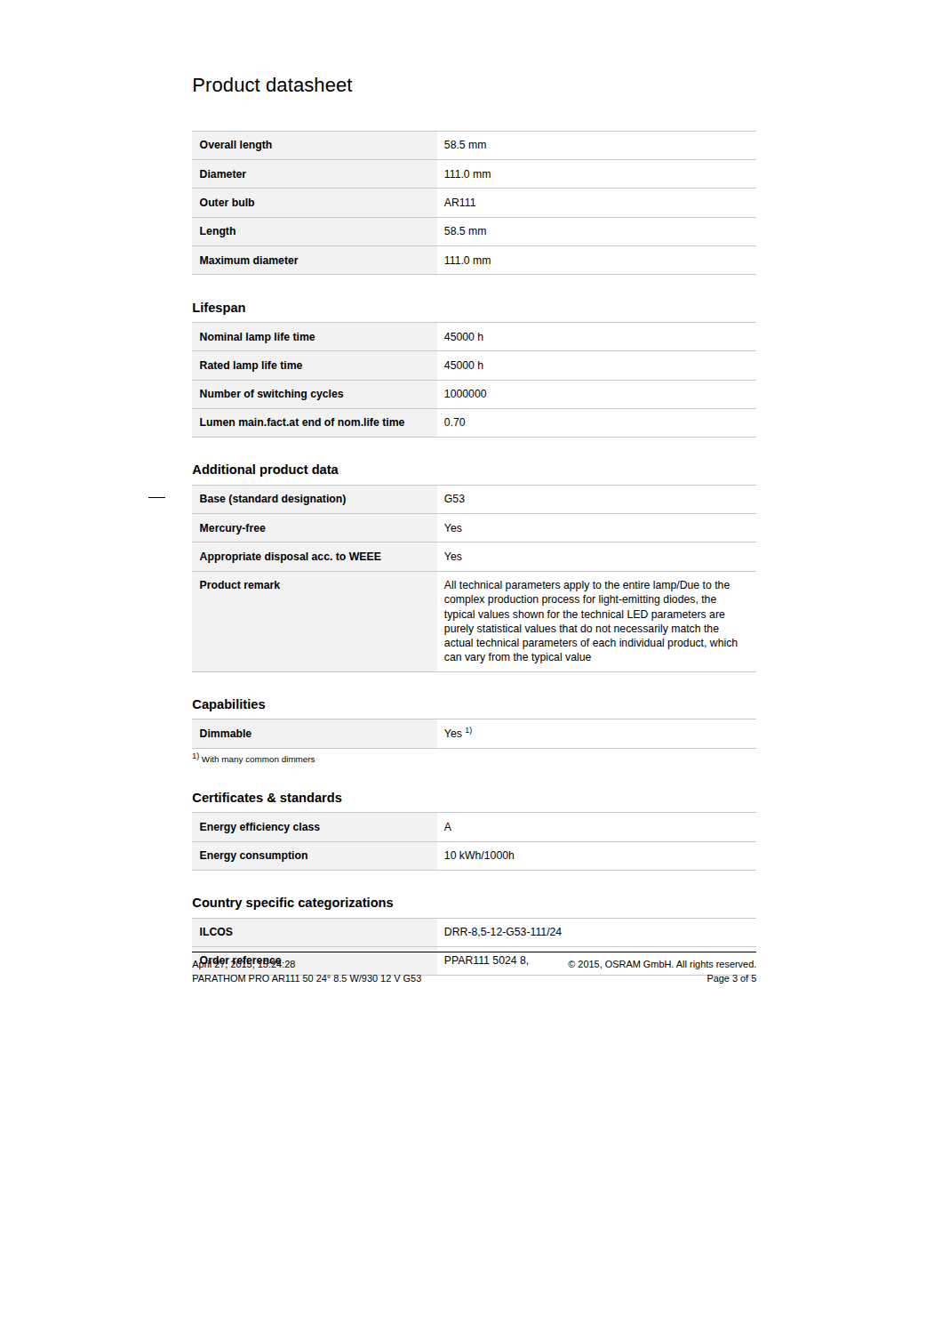Product datasheet
| Overall length | 58.5 mm |
| Diameter | 111.0 mm |
| Outer bulb | AR111 |
| Length | 58.5 mm |
| Maximum diameter | 111.0 mm |
Lifespan
| Nominal lamp life time | 45000 h |
| Rated lamp life time | 45000 h |
| Number of switching cycles | 1000000 |
| Lumen main.fact.at end of nom.life time | 0.70 |
Additional product data
| Base (standard designation) | G53 |
| Mercury-free | Yes |
| Appropriate disposal acc. to WEEE | Yes |
| Product remark | All technical parameters apply to the entire lamp/Due to the complex production process for light-emitting diodes, the typical values shown for the technical LED parameters are purely statistical values that do not necessarily match the actual technical parameters of each individual product, which can vary from the typical value |
Capabilities
| Dimmable | Yes 1) |
1) With many common dimmers
Certificates & standards
| Energy efficiency class | A |
| Energy consumption | 10 kWh/1000h |
Country specific categorizations
| ILCOS | DRR-8,5-12-G53-111/24 |
| Order reference | PPAR111 5024 8, |
April 27, 2015, 15:24:28
PARATHOM PRO AR111 50 24° 8.5 W/930 12 V G53
© 2015, OSRAM GmbH. All rights reserved.
Page 3 of 5